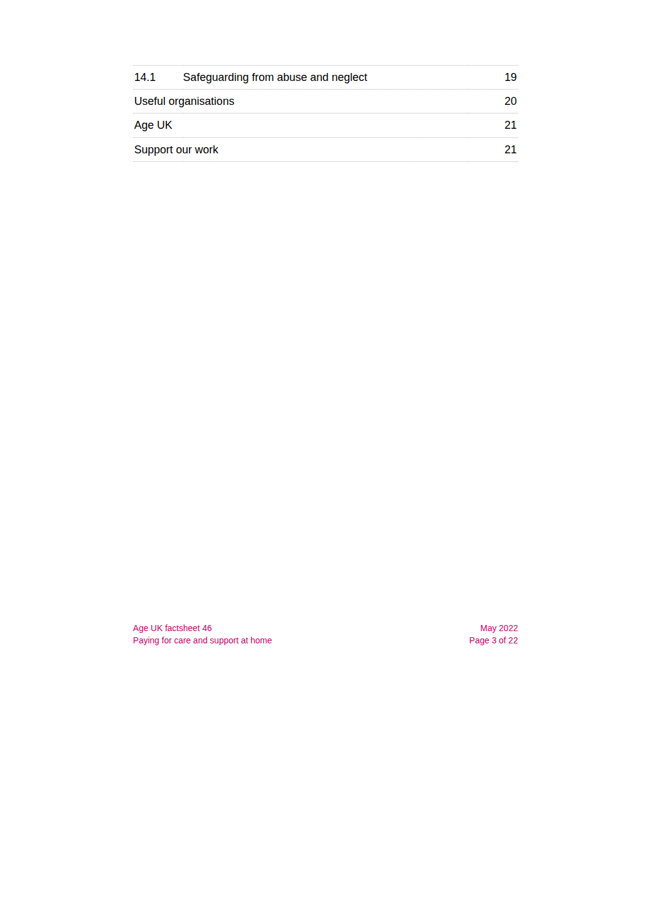| 14.1 | Safeguarding from abuse and neglect | 19 |
| Useful organisations | 20 |
| Age UK | 21 |
| Support our work | 21 |
Age UK factsheet 46
Paying for care and support at home
May 2022
Page 3 of 22